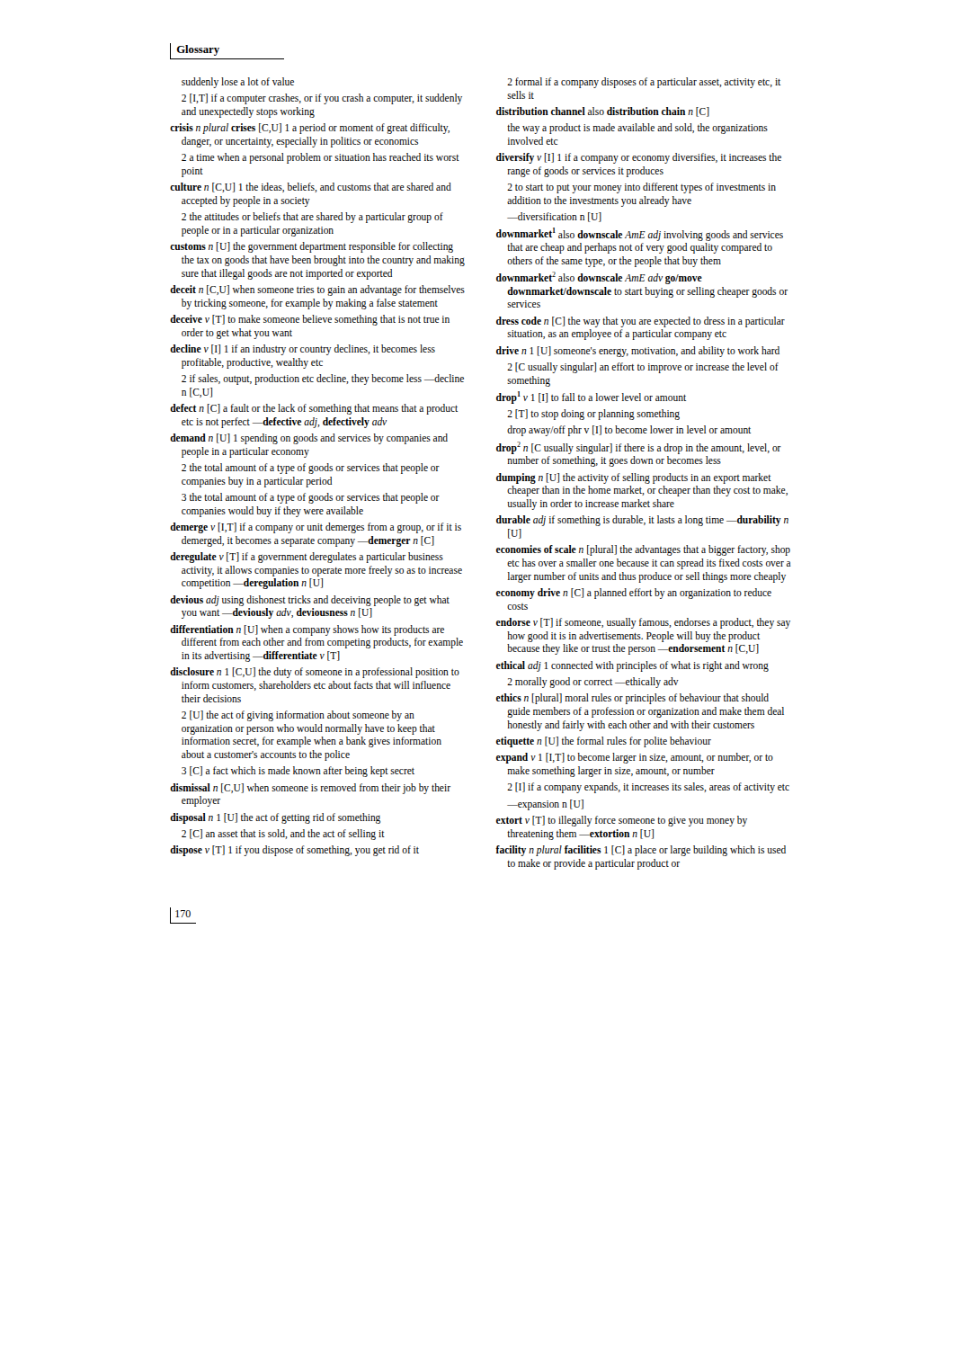Glossary
suddenly lose a lot of value
2 [I,T] if a computer crashes, or if you crash a computer, it suddenly and unexpectedly stops working
crisis n plural crises [C,U] 1 a period or moment of great difficulty, danger, or uncertainty, especially in politics or economics
2 a time when a personal problem or situation has reached its worst point
culture n [C,U] 1 the ideas, beliefs, and customs that are shared and accepted by people in a society
2 the attitudes or beliefs that are shared by a particular group of people or in a particular organization
customs n [U] the government department responsible for collecting the tax on goods that have been brought into the country and making sure that illegal goods are not imported or exported
deceit n [C,U] when someone tries to gain an advantage for themselves by tricking someone, for example by making a false statement
deceive v [T] to make someone believe something that is not true in order to get what you want
decline v [I] 1 if an industry or country declines, it becomes less profitable, productive, wealthy etc
2 if sales, output, production etc decline, they become less —decline n [C,U]
defect n [C] a fault or the lack of something that means that a product etc is not perfect —defective adj, defectively adv
demand n [U] 1 spending on goods and services by companies and people in a particular economy
2 the total amount of a type of goods or services that people or companies buy in a particular period
3 the total amount of a type of goods or services that people or companies would buy if they were available
demerge v [I,T] if a company or unit demerges from a group, or if it is demerged, it becomes a separate company —demerger n [C]
deregulate v [T] if a government deregulates a particular business activity, it allows companies to operate more freely so as to increase competition —deregulation n [U]
devious adj using dishonest tricks and deceiving people to get what you want —deviously adv, deviousness n [U]
differentiation n [U] when a company shows how its products are different from each other and from competing products, for example in its advertising —differentiate v [T]
disclosure n 1 [C,U] the duty of someone in a professional position to inform customers, shareholders etc about facts that will influence their decisions
2 [U] the act of giving information about someone by an organization or person who would normally have to keep that information secret, for example when a bank gives information about a customer's accounts to the police
3 [C] a fact which is made known after being kept secret
dismissal n [C,U] when someone is removed from their job by their employer
disposal n 1 [U] the act of getting rid of something
2 [C] an asset that is sold, and the act of selling it
dispose v [T] 1 if you dispose of something, you get rid of it
2 formal if a company disposes of a particular asset, activity etc, it sells it
distribution channel also distribution chain n [C]
the way a product is made available and sold, the organizations involved etc
diversify v [I] 1 if a company or economy diversifies, it increases the range of goods or services it produces
2 to start to put your money into different types of investments in addition to the investments you already have
—diversification n [U]
downmarket1 also downscale AmE adj involving goods and services that are cheap and perhaps not of very good quality compared to others of the same type, or the people that buy them
downmarket2 also downscale AmE adv go/move downmarket/downscale to start buying or selling cheaper goods or services
dress code n [C] the way that you are expected to dress in a particular situation, as an employee of a particular company etc
drive n 1 [U] someone's energy, motivation, and ability to work hard
2 [C usually singular] an effort to improve or increase the level of something
drop1 v 1 [I] to fall to a lower level or amount
2 [T] to stop doing or planning something
drop away/off phr v [I] to become lower in level or amount
drop2 n [C usually singular] if there is a drop in the amount, level, or number of something, it goes down or becomes less
dumping n [U] the activity of selling products in an export market cheaper than in the home market, or cheaper than they cost to make, usually in order to increase market share
durable adj if something is durable, it lasts a long time —durability n [U]
economies of scale n [plural] the advantages that a bigger factory, shop etc has over a smaller one because it can spread its fixed costs over a larger number of units and thus produce or sell things more cheaply
economy drive n [C] a planned effort by an organization to reduce costs
endorse v [T] if someone, usually famous, endorses a product, they say how good it is in advertisements. People will buy the product because they like or trust the person —endorsement n [C,U]
ethical adj 1 connected with principles of what is right and wrong
2 morally good or correct —ethically adv
ethics n [plural] moral rules or principles of behaviour that should guide members of a profession or organization and make them deal honestly and fairly with each other and with their customers
etiquette n [U] the formal rules for polite behaviour
expand v 1 [I,T] to become larger in size, amount, or number, or to make something larger in size, amount, or number
2 [I] if a company expands, it increases its sales, areas of activity etc
—expansion n [U]
extort v [T] to illegally force someone to give you money by threatening them —extortion n [U]
facility n plural facilities 1 [C] a place or large building which is used to make or provide a particular product or
170